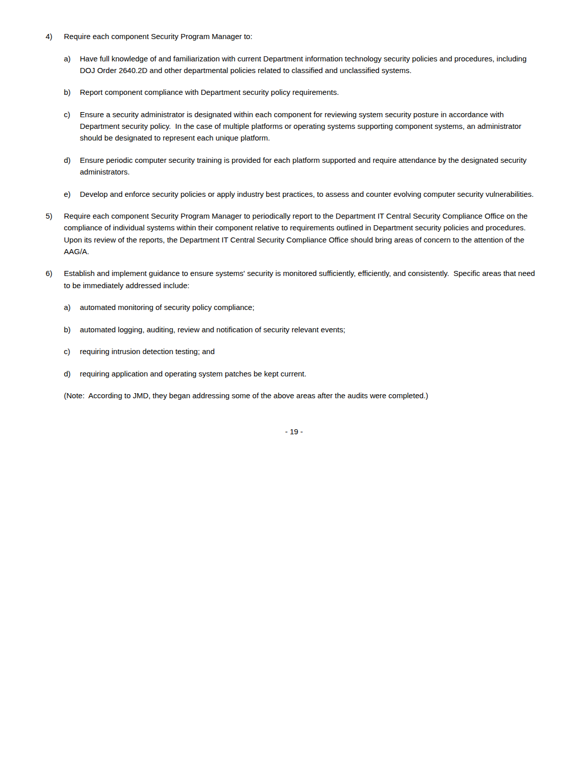4) Require each component Security Program Manager to:
a) Have full knowledge of and familiarization with current Department information technology security policies and procedures, including DOJ Order 2640.2D and other departmental policies related to classified and unclassified systems.
b) Report component compliance with Department security policy requirements.
c) Ensure a security administrator is designated within each component for reviewing system security posture in accordance with Department security policy. In the case of multiple platforms or operating systems supporting component systems, an administrator should be designated to represent each unique platform.
d) Ensure periodic computer security training is provided for each platform supported and require attendance by the designated security administrators.
e) Develop and enforce security policies or apply industry best practices, to assess and counter evolving computer security vulnerabilities.
5) Require each component Security Program Manager to periodically report to the Department IT Central Security Compliance Office on the compliance of individual systems within their component relative to requirements outlined in Department security policies and procedures. Upon its review of the reports, the Department IT Central Security Compliance Office should bring areas of concern to the attention of the AAG/A.
6) Establish and implement guidance to ensure systems' security is monitored sufficiently, efficiently, and consistently. Specific areas that need to be immediately addressed include:
a) automated monitoring of security policy compliance;
b) automated logging, auditing, review and notification of security relevant events;
c) requiring intrusion detection testing; and
d) requiring application and operating system patches be kept current.
(Note: According to JMD, they began addressing some of the above areas after the audits were completed.)
- 19 -